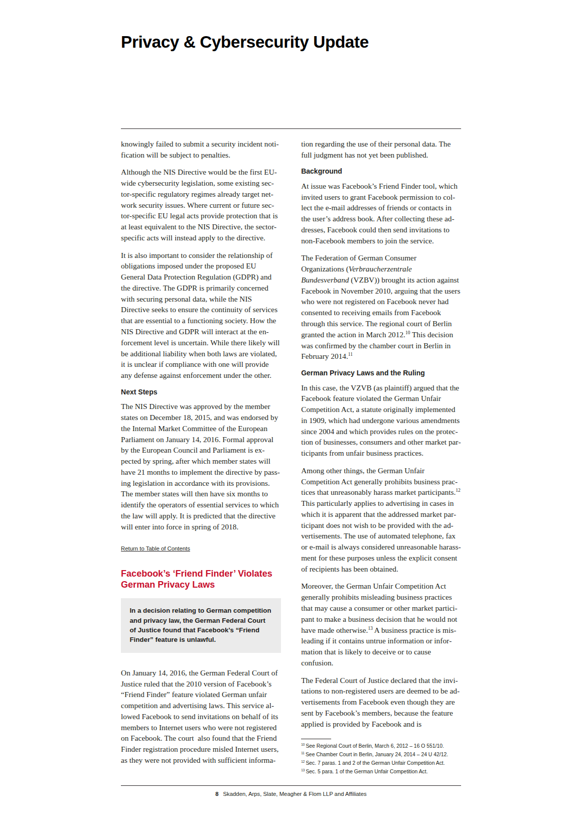Privacy & Cybersecurity Update
knowingly failed to submit a security incident notification will be subject to penalties.
Although the NIS Directive would be the first EU-wide cybersecurity legislation, some existing sector-specific regulatory regimes already target network security issues. Where current or future sector-specific EU legal acts provide protection that is at least equivalent to the NIS Directive, the sector-specific acts will instead apply to the directive.
It is also important to consider the relationship of obligations imposed under the proposed EU General Data Protection Regulation (GDPR) and the directive. The GDPR is primarily concerned with securing personal data, while the NIS Directive seeks to ensure the continuity of services that are essential to a functioning society. How the NIS Directive and GDPR will interact at the enforcement level is uncertain. While there likely will be additional liability when both laws are violated, it is unclear if compliance with one will provide any defense against enforcement under the other.
Next Steps
The NIS Directive was approved by the member states on December 18, 2015, and was endorsed by the Internal Market Committee of the European Parliament on January 14, 2016. Formal approval by the European Council and Parliament is expected by spring, after which member states will have 21 months to implement the directive by passing legislation in accordance with its provisions. The member states will then have six months to identify the operators of essential services to which the law will apply. It is predicted that the directive will enter into force in spring of 2018.
Return to Table of Contents
Facebook’s ‘Friend Finder’ Violates German Privacy Laws
In a decision relating to German competition and privacy law, the German Federal Court of Justice found that Facebook’s “Friend Finder” feature is unlawful.
On January 14, 2016, the German Federal Court of Justice ruled that the 2010 version of Facebook’s “Friend Finder” feature violated German unfair competition and advertising laws. This service allowed Facebook to send invitations on behalf of its members to Internet users who were not registered on Facebook. The court also found that the Friend Finder registration procedure misled Internet users, as they were not provided with sufficient information regarding the use of their personal data. The full judgment has not yet been published.
Background
At issue was Facebook’s Friend Finder tool, which invited users to grant Facebook permission to collect the e-mail addresses of friends or contacts in the user’s address book. After collecting these addresses, Facebook could then send invitations to non-Facebook members to join the service.
The Federation of German Consumer Organizations (Verbraucherzentrale Bundesverband (VZBV)) brought its action against Facebook in November 2010, arguing that the users who were not registered on Facebook never had consented to receiving emails from Facebook through this service. The regional court of Berlin granted the action in March 2012.10 This decision was confirmed by the chamber court in Berlin in February 2014.11
German Privacy Laws and the Ruling
In this case, the VZVB (as plaintiff) argued that the Facebook feature violated the German Unfair Competition Act, a statute originally implemented in 1909, which had undergone various amendments since 2004 and which provides rules on the protection of businesses, consumers and other market participants from unfair business practices.
Among other things, the German Unfair Competition Act generally prohibits business practices that unreasonably harass market participants.12 This particularly applies to advertising in cases in which it is apparent that the addressed market participant does not wish to be provided with the advertisements. The use of automated telephone, fax or e-mail is always considered unreasonable harassment for these purposes unless the explicit consent of recipients has been obtained.
Moreover, the German Unfair Competition Act generally prohibits misleading business practices that may cause a consumer or other market participant to make a business decision that he would not have made otherwise.13 A business practice is misleading if it contains untrue information or information that is likely to deceive or to cause confusion.
The Federal Court of Justice declared that the invitations to non-registered users are deemed to be advertisements from Facebook even though they are sent by Facebook’s members, because the feature applied is provided by Facebook and is
10 See Regional Court of Berlin, March 6, 2012 – 16 O 551/10.
11 See Chamber Court in Berlin, January 24, 2014 – 24 U 42/12.
12 Sec. 7 paras. 1 and 2 of the German Unfair Competition Act.
13 Sec. 5 para. 1 of the German Unfair Competition Act.
8 Skadden, Arps, Slate, Meagher & Flom LLP and Affiliates